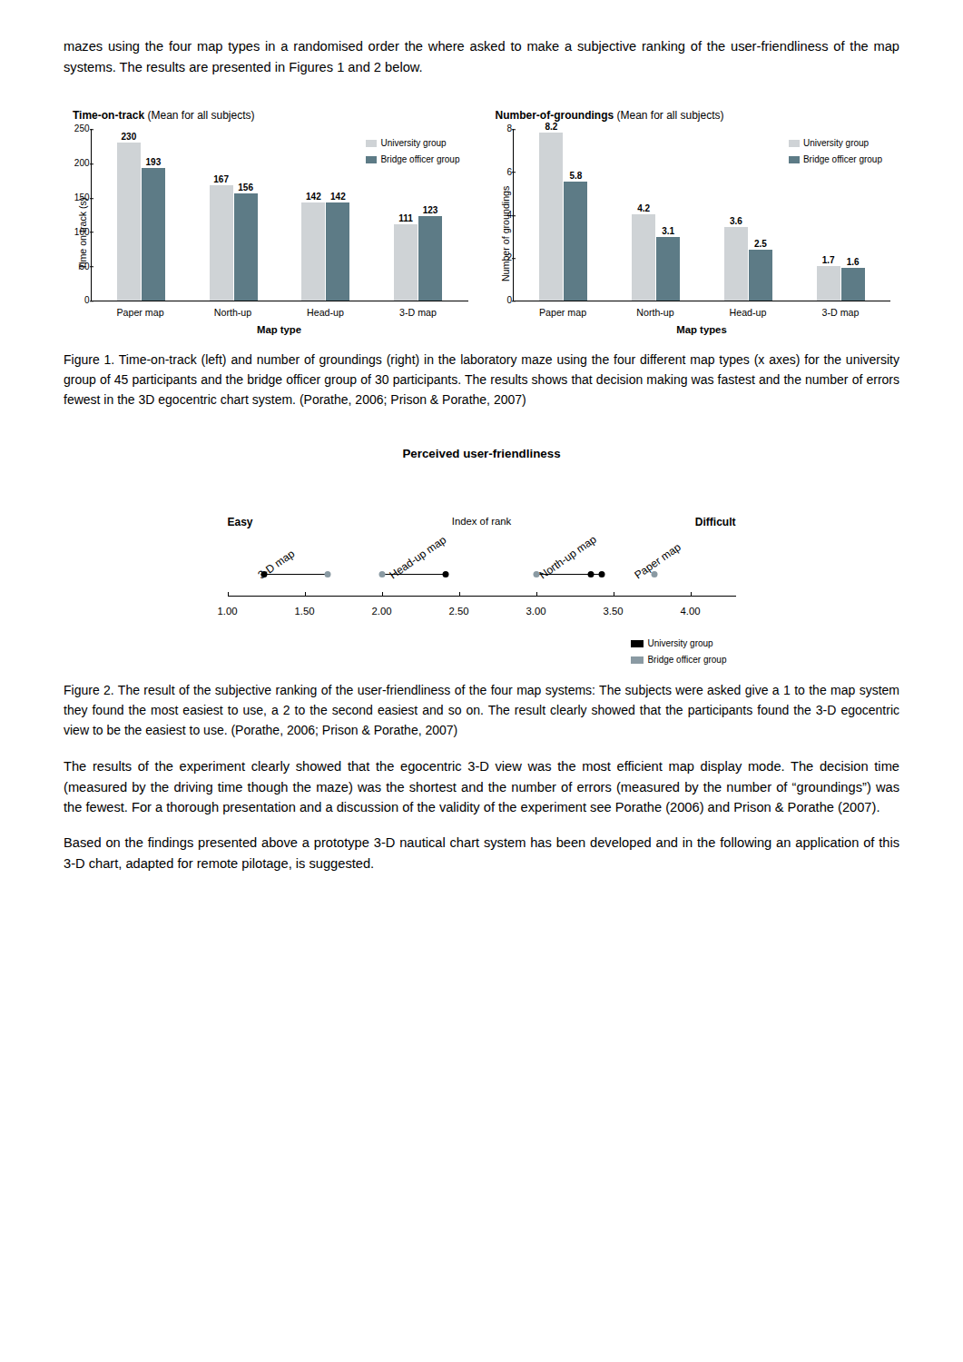mazes using the four map types in a randomised order the where asked to make a subjective ranking of the user-friendliness of the map systems. The results are presented in Figures 1 and 2 below.
Time-on-track (Mean for all subjects)
Time on track (s)
250
200
150
100
50
0
University group
Bridge officer group
230
193
167
156
142
142
111
123
Paper map North-up Head-up 3-D map
Map type
Number-of-groundings (Mean for all subjects)
Number of groundings
8
6
4
2
0
University group
Bridge officer group
8.2
5.8
4.2
3.1
3.6
2.5
1.7
1.6
Paper map North-up Head-up 3-D map
Map types
Figure 1. Time-on-track (left) and number of groundings (right) in the laboratory maze using the four different map types (x axes) for the university group of 45 participants and the bridge officer group of 30 participants. The results shows that decision making was fastest and the number of errors fewest in the 3D egocentric chart system. (Porathe, 2006; Prison & Porathe, 2007)
Perceived user-friendliness
3-D map
Head-up map
North-up map
Paper map
1.00
1.50
2.00
2.50
3.00
3.50
4.00
Easy
Index of rank
Difficult
University group
Bridge officer group
Figure 2. The result of the subjective ranking of the user-friendliness of the four map systems: The subjects were asked give a 1 to the map system they found the most easiest to use, a 2 to the second easiest and so on. The result clearly showed that the participants found the 3-D egocentric view to be the easiest to use. (Porathe, 2006; Prison & Porathe, 2007)
The results of the experiment clearly showed that the egocentric 3-D view was the most efficient map display mode. The decision time (measured by the driving time though the maze) was the shortest and the number of errors (measured by the number of “groundings”) was the fewest. For a thorough presentation and a discussion of the validity of the experiment see Porathe (2006) and Prison & Porathe (2007).
Based on the findings presented above a prototype 3-D nautical chart system has been developed and in the following an application of this 3-D chart, adapted for remote pilotage, is suggested.